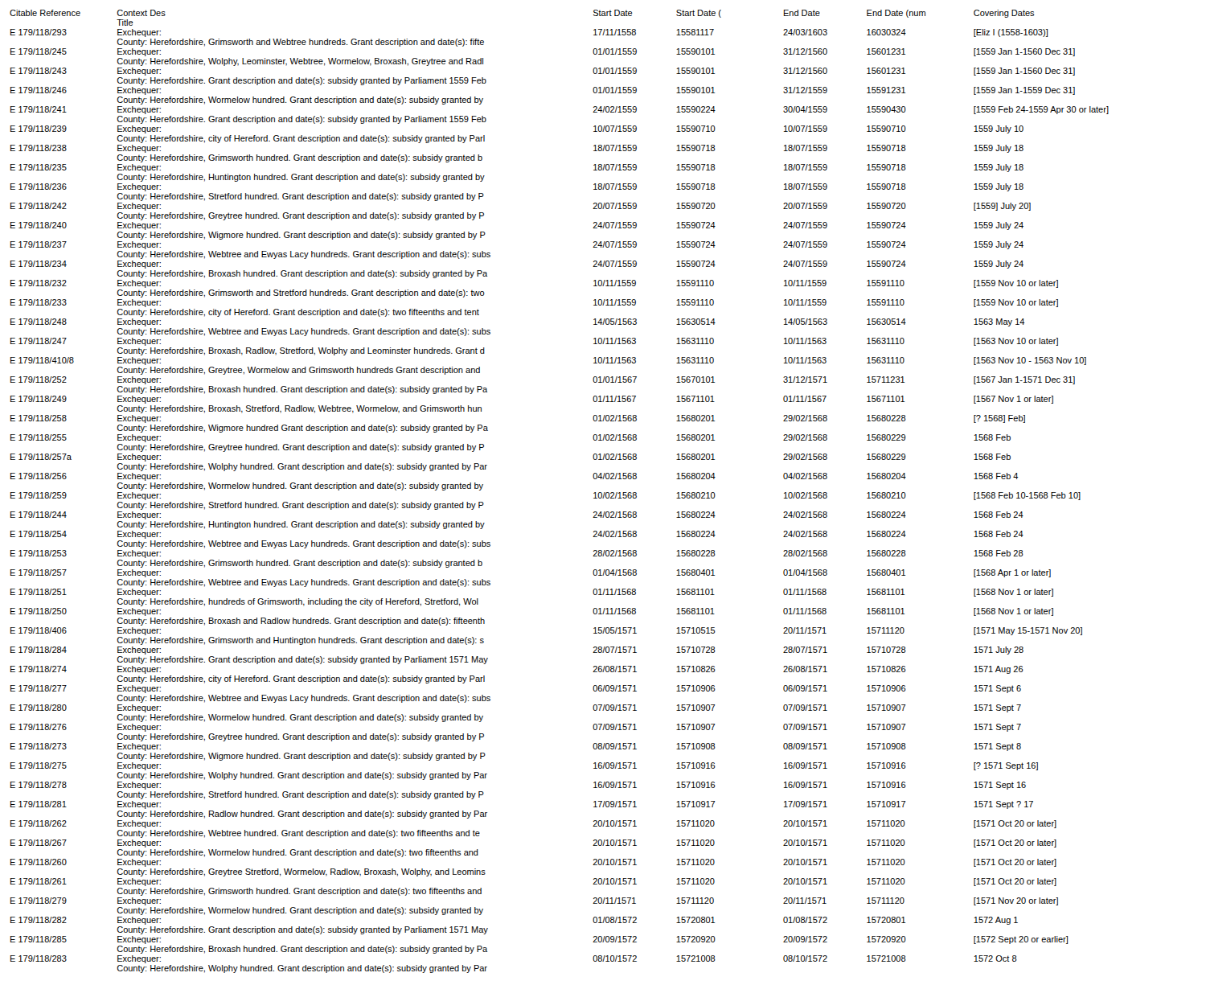| Citable Reference | Context Des Title | Start Date | Start Date ( | End Date | End Date (num | Covering Dates |
| --- | --- | --- | --- | --- | --- | --- |
| E 179/118/293 | Exchequer: County: Herefordshire, Grimsworth and Webtree hundreds. Grant description and date(s): fifte | 17/11/1558 | 15581117 | 24/03/1603 | 16030324 | [Eliz I (1558-1603)] |
| E 179/118/245 | Exchequer: County: Herefordshire, Wolphy, Leominster, Webtree, Wormelow, Broxash, Greytree and Radl | 01/01/1559 | 15590101 | 31/12/1560 | 15601231 | [1559 Jan 1-1560 Dec 31] |
| E 179/118/243 | Exchequer: County: Herefordshire. Grant description and date(s): subsidy granted by Parliament 1559 Feb | 01/01/1559 | 15590101 | 31/12/1560 | 15601231 | [1559 Jan 1-1560 Dec 31] |
| E 179/118/246 | Exchequer: County: Herefordshire, Wormelow hundred. Grant description and date(s): subsidy granted by | 01/01/1559 | 15590101 | 31/12/1559 | 15591231 | [1559 Jan 1-1559 Dec 31] |
| E 179/118/241 | Exchequer: County: Herefordshire. Grant description and date(s): subsidy granted by Parliament 1559 Feb | 24/02/1559 | 15590224 | 30/04/1559 | 15590430 | [1559 Feb 24-1559 Apr 30 or later] |
| E 179/118/239 | Exchequer: County: Herefordshire, city of Hereford. Grant description and date(s): subsidy granted by Parl | 10/07/1559 | 15590710 | 10/07/1559 | 15590710 | 1559 July 10 |
| E 179/118/238 | Exchequer: County: Herefordshire, Grimsworth hundred. Grant description and date(s): subsidy granted b | 18/07/1559 | 15590718 | 18/07/1559 | 15590718 | 1559 July 18 |
| E 179/118/235 | Exchequer: County: Herefordshire, Huntington hundred. Grant description and date(s): subsidy granted by | 18/07/1559 | 15590718 | 18/07/1559 | 15590718 | 1559 July 18 |
| E 179/118/236 | Exchequer: County: Herefordshire, Stretford hundred. Grant description and date(s): subsidy granted by P | 18/07/1559 | 15590718 | 18/07/1559 | 15590718 | 1559 July 18 |
| E 179/118/242 | Exchequer: County: Herefordshire, Greytree hundred. Grant description and date(s): subsidy granted by P | 20/07/1559 | 15590720 | 20/07/1559 | 15590720 | [1559] July 20] |
| E 179/118/240 | Exchequer: County: Herefordshire, Wigmore hundred. Grant description and date(s): subsidy granted by P | 24/07/1559 | 15590724 | 24/07/1559 | 15590724 | 1559 July 24 |
| E 179/118/237 | Exchequer: County: Herefordshire, Webtree and Ewyas Lacy hundreds. Grant description and date(s): subs | 24/07/1559 | 15590724 | 24/07/1559 | 15590724 | 1559 July 24 |
| E 179/118/234 | Exchequer: County: Herefordshire, Broxash hundred. Grant description and date(s): subsidy granted by Pa | 24/07/1559 | 15590724 | 24/07/1559 | 15590724 | 1559 July 24 |
| E 179/118/232 | Exchequer: County: Herefordshire, Grimsworth and Stretford hundreds. Grant description and date(s): two | 10/11/1559 | 15591110 | 10/11/1559 | 15591110 | [1559 Nov 10 or later] |
| E 179/118/233 | Exchequer: County: Herefordshire, city of Hereford. Grant description and date(s): two fifteenths and tent | 10/11/1559 | 15591110 | 10/11/1559 | 15591110 | [1559 Nov 10 or later] |
| E 179/118/248 | Exchequer: County: Herefordshire, Webtree and Ewyas Lacy hundreds. Grant description and date(s): subs | 14/05/1563 | 15630514 | 14/05/1563 | 15630514 | 1563 May 14 |
| E 179/118/247 | Exchequer: County: Herefordshire, Broxash, Radlow, Stretford, Wolphy and Leominster hundreds. Grant d | 10/11/1563 | 15631110 | 10/11/1563 | 15631110 | [1563 Nov 10 or later] |
| E 179/118/410/8 | Exchequer: County: Herefordshire, Greytree, Wormelow and Grimsworth hundreds Grant description and | 10/11/1563 | 15631110 | 10/11/1563 | 15631110 | [1563 Nov 10 - 1563 Nov 10] |
| E 179/118/252 | Exchequer: County: Herefordshire, Broxash hundred. Grant description and date(s): subsidy granted by Pa | 01/01/1567 | 15670101 | 31/12/1571 | 15711231 | [1567 Jan 1-1571 Dec 31] |
| E 179/118/249 | Exchequer: County: Herefordshire, Broxash, Stretford, Radlow, Webtree, Wormelow, and Grimsworth hun | 01/11/1567 | 15671101 | 01/11/1567 | 15671101 | [1567 Nov 1 or later] |
| E 179/118/258 | Exchequer: County: Herefordshire, Wigmore hundred Grant description and date(s): subsidy granted by Pa | 01/02/1568 | 15680201 | 29/02/1568 | 15680228 | [? 1568] Feb] |
| E 179/118/255 | Exchequer: County: Herefordshire, Greytree hundred. Grant description and date(s): subsidy granted by P | 01/02/1568 | 15680201 | 29/02/1568 | 15680229 | 1568 Feb |
| E 179/118/257a | Exchequer: County: Herefordshire, Wolphy hundred. Grant description and date(s): subsidy granted by Par | 01/02/1568 | 15680201 | 29/02/1568 | 15680229 | 1568 Feb |
| E 179/118/256 | Exchequer: County: Herefordshire, Wormelow hundred. Grant description and date(s): subsidy granted by | 04/02/1568 | 15680204 | 04/02/1568 | 15680204 | 1568 Feb 4 |
| E 179/118/259 | Exchequer: County: Herefordshire, Stretford hundred. Grant description and date(s): subsidy granted by P | 10/02/1568 | 15680210 | 10/02/1568 | 15680210 | [1568 Feb 10-1568 Feb 10] |
| E 179/118/244 | Exchequer: County: Herefordshire, Huntington hundred. Grant description and date(s): subsidy granted by | 24/02/1568 | 15680224 | 24/02/1568 | 15680224 | 1568 Feb 24 |
| E 179/118/254 | Exchequer: County: Herefordshire, Webtree and Ewyas Lacy hundreds. Grant description and date(s): subs | 24/02/1568 | 15680224 | 24/02/1568 | 15680224 | 1568 Feb 24 |
| E 179/118/253 | Exchequer: County: Herefordshire, Grimsworth hundred. Grant description and date(s): subsidy granted b | 28/02/1568 | 15680228 | 28/02/1568 | 15680228 | 1568 Feb 28 |
| E 179/118/257 | Exchequer: County: Herefordshire, Webtree and Ewyas Lacy hundreds. Grant description and date(s): subs | 01/04/1568 | 15680401 | 01/04/1568 | 15680401 | [1568 Apr 1 or later] |
| E 179/118/251 | Exchequer: County: Herefordshire, hundreds of Grimsworth, including the city of Hereford, Stretford, Wol | 01/11/1568 | 15681101 | 01/11/1568 | 15681101 | [1568 Nov 1 or later] |
| E 179/118/250 | Exchequer: County: Herefordshire, Broxash and Radlow hundreds. Grant description and date(s): fifteenth | 01/11/1568 | 15681101 | 01/11/1568 | 15681101 | [1568 Nov 1 or later] |
| E 179/118/406 | Exchequer: County: Herefordshire, Grimsworth and Huntington hundreds. Grant description and date(s): s | 15/05/1571 | 15710515 | 20/11/1571 | 15711120 | [1571 May 15-1571 Nov 20] |
| E 179/118/284 | Exchequer: County: Herefordshire. Grant description and date(s): subsidy granted by Parliament 1571 May | 28/07/1571 | 15710728 | 28/07/1571 | 15710728 | 1571 July 28 |
| E 179/118/274 | Exchequer: County: Herefordshire, city of Hereford. Grant description and date(s): subsidy granted by Parl | 26/08/1571 | 15710826 | 26/08/1571 | 15710826 | 1571 Aug 26 |
| E 179/118/277 | Exchequer: County: Herefordshire, Webtree and Ewyas Lacy hundreds. Grant description and date(s): subs | 06/09/1571 | 15710906 | 06/09/1571 | 15710906 | 1571 Sept 6 |
| E 179/118/280 | Exchequer: County: Herefordshire, Wormelow hundred. Grant description and date(s): subsidy granted by | 07/09/1571 | 15710907 | 07/09/1571 | 15710907 | 1571 Sept 7 |
| E 179/118/276 | Exchequer: County: Herefordshire, Greytree hundred. Grant description and date(s): subsidy granted by P | 07/09/1571 | 15710907 | 07/09/1571 | 15710907 | 1571 Sept 7 |
| E 179/118/273 | Exchequer: County: Herefordshire, Wigmore hundred. Grant description and date(s): subsidy granted by P | 08/09/1571 | 15710908 | 08/09/1571 | 15710908 | 1571 Sept 8 |
| E 179/118/275 | Exchequer: County: Herefordshire, Wolphy hundred. Grant description and date(s): subsidy granted by Par | 16/09/1571 | 15710916 | 16/09/1571 | 15710916 | [? 1571 Sept 16] |
| E 179/118/278 | Exchequer: County: Herefordshire, Stretford hundred. Grant description and date(s): subsidy granted by P | 16/09/1571 | 15710916 | 16/09/1571 | 15710916 | 1571 Sept 16 |
| E 179/118/281 | Exchequer: County: Herefordshire, Radlow hundred. Grant description and date(s): subsidy granted by Par | 17/09/1571 | 15710917 | 17/09/1571 | 15710917 | 1571 Sept ? 17 |
| E 179/118/262 | Exchequer: County: Herefordshire, Webtree hundred. Grant description and date(s): two fifteenths and te | 20/10/1571 | 15711020 | 20/10/1571 | 15711020 | [1571 Oct 20 or later] |
| E 179/118/267 | Exchequer: County: Herefordshire, Wormelow hundred. Grant description and date(s): two fifteenths and | 20/10/1571 | 15711020 | 20/10/1571 | 15711020 | [1571 Oct 20 or later] |
| E 179/118/260 | Exchequer: County: Herefordshire, Greytree Stretford, Wormelow, Radlow, Broxash, Wolphy, and Leomins | 20/10/1571 | 15711020 | 20/10/1571 | 15711020 | [1571 Oct 20 or later] |
| E 179/118/261 | Exchequer: County: Herefordshire, Grimsworth hundred. Grant description and date(s): two fifteenths and | 20/10/1571 | 15711020 | 20/10/1571 | 15711020 | [1571 Oct 20 or later] |
| E 179/118/279 | Exchequer: County: Herefordshire, Wormelow hundred. Grant description and date(s): subsidy granted by | 20/11/1571 | 15711120 | 20/11/1571 | 15711120 | [1571 Nov 20 or later] |
| E 179/118/282 | Exchequer: County: Herefordshire. Grant description and date(s): subsidy granted by Parliament 1571 May | 01/08/1572 | 15720801 | 01/08/1572 | 15720801 | 1572 Aug 1 |
| E 179/118/285 | Exchequer: County: Herefordshire, Broxash hundred. Grant description and date(s): subsidy granted by Pa | 20/09/1572 | 15720920 | 20/09/1572 | 15720920 | [1572 Sept 20 or earlier] |
| E 179/118/283 | Exchequer: County: Herefordshire, Wolphy hundred. Grant description and date(s): subsidy granted by Par | 08/10/1572 | 15721008 | 08/10/1572 | 15721008 | 1572 Oct 8 |